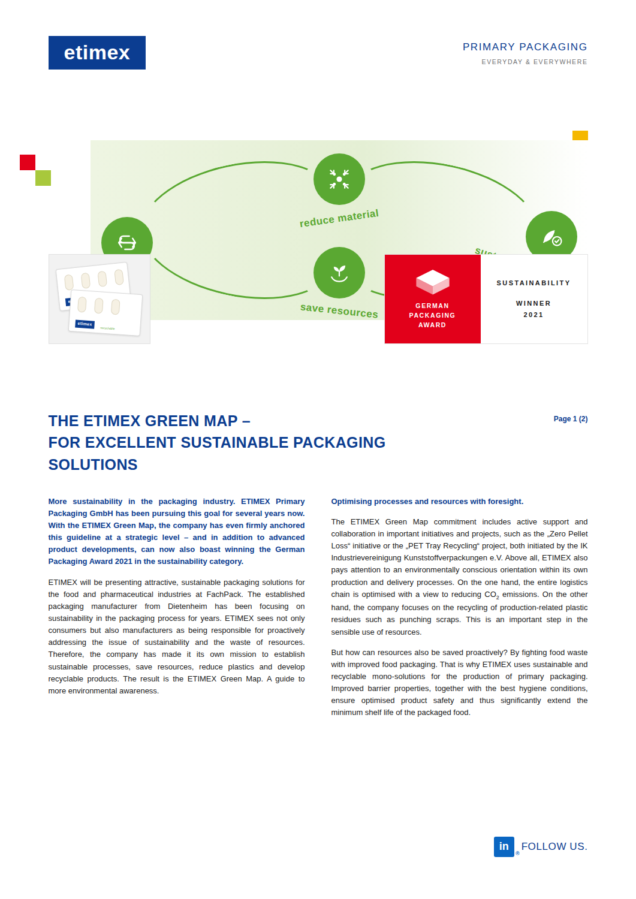etimex
PRIMARY PACKAGING
EVERYDAY & EVERYWHERE
reduce material recyclable sustainable processes save resources
etimex 100% PET
etimex recyclable
GERMAN
PACKAGING
AWARD
SUSTAINABILITY
WINNER
2021
The ETIMEX Green Map –
for excellent sustainable packaging solutions
Page 1 (2)
More sustainability in the packaging industry. ETIMEX Primary Packaging GmbH has been pursuing this goal for several years now. With the ETIMEX Green Map, the company has even firmly anchored this guideline at a strategic level – and in addition to advanced product developments, can now also boast winning the German Packaging Award 2021 in the sustainability category.
ETIMEX will be presenting attractive, sustainable packaging solutions for the food and pharmaceutical industries at FachPack. The established packaging manufacturer from Dietenheim has been focusing on sustainability in the packaging process for years. ETIMEX sees not only consumers but also manufacturers as being responsible for proactively addressing the issue of sustainability and the waste of resources. Therefore, the company has made it its own mission to establish sustainable processes, save resources, reduce plastics and develop recyclable products. The result is the ETIMEX Green Map. A guide to more environmental awareness.
Optimising processes and resources with foresight.
The ETIMEX Green Map commitment includes active support and collaboration in important initiatives and projects, such as the „Zero Pellet Loss“ initiative or the „PET Tray Recycling“ project, both initiated by the IK Industrievereinigung Kunststoffverpackungen e.V. Above all, ETIMEX also pays attention to an environmentally conscious orientation within its own production and delivery processes. On the one hand, the entire logistics chain is optimised with a view to reducing CO2 emissions. On the other hand, the company focuses on the recycling of production-related plastic residues such as punching scraps. This is an important step in the sensible use of resources.
But how can resources also be saved proactively? By fighting food waste with improved food packaging. That is why ETIMEX uses sustainable and recyclable mono-solutions for the production of primary packaging. Improved barrier properties, together with the best hygiene conditions, ensure optimised product safety and thus significantly extend the minimum shelf life of the packaged food.
in®
FOLLOW US.